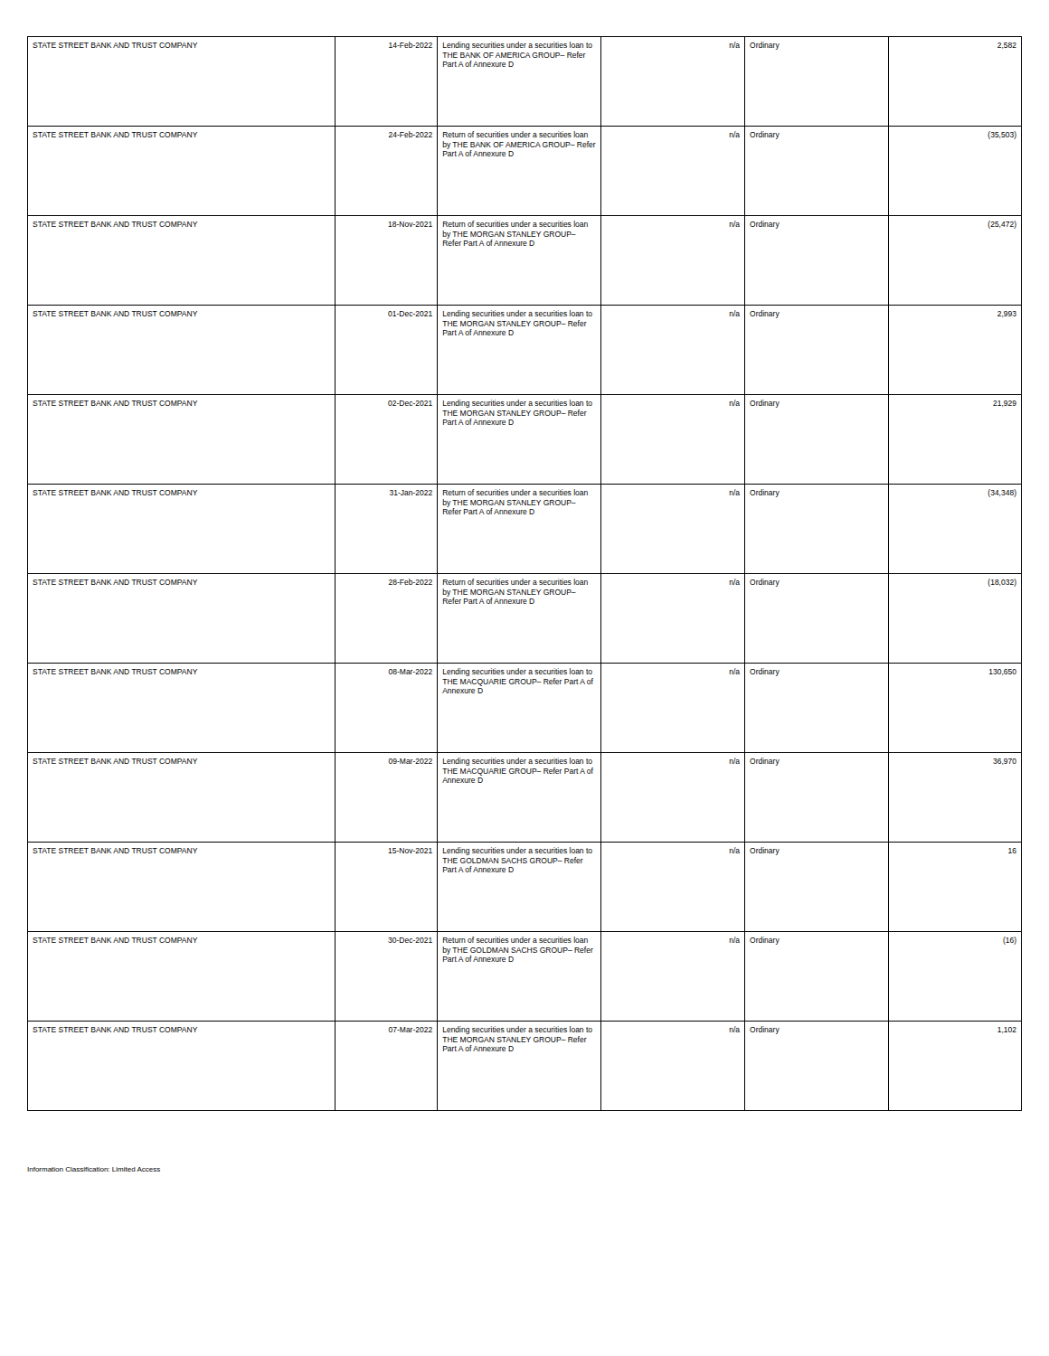| STATE STREET BANK AND TRUST COMPANY | 14-Feb-2022 | Lending securities under a securities loan to THE BANK OF AMERICA GROUP– Refer Part A of Annexure D | n/a | Ordinary | 2,582 |
| STATE STREET BANK AND TRUST COMPANY | 24-Feb-2022 | Return of securities under a securities loan by THE BANK OF AMERICA GROUP– Refer Part A of Annexure D | n/a | Ordinary | (35,503) |
| STATE STREET BANK AND TRUST COMPANY | 18-Nov-2021 | Return of securities under a securities loan by THE MORGAN STANLEY GROUP– Refer Part A of Annexure D | n/a | Ordinary | (25,472) |
| STATE STREET BANK AND TRUST COMPANY | 01-Dec-2021 | Lending securities under a securities loan to THE MORGAN STANLEY GROUP– Refer Part A of Annexure D | n/a | Ordinary | 2,993 |
| STATE STREET BANK AND TRUST COMPANY | 02-Dec-2021 | Lending securities under a securities loan to THE MORGAN STANLEY GROUP– Refer Part A of Annexure D | n/a | Ordinary | 21,929 |
| STATE STREET BANK AND TRUST COMPANY | 31-Jan-2022 | Return of securities under a securities loan by THE MORGAN STANLEY GROUP– Refer Part A of Annexure D | n/a | Ordinary | (34,348) |
| STATE STREET BANK AND TRUST COMPANY | 28-Feb-2022 | Return of securities under a securities loan by THE MORGAN STANLEY GROUP– Refer Part A of Annexure D | n/a | Ordinary | (18,032) |
| STATE STREET BANK AND TRUST COMPANY | 08-Mar-2022 | Lending securities under a securities loan to THE MACQUARIE GROUP– Refer Part A of Annexure D | n/a | Ordinary | 130,650 |
| STATE STREET BANK AND TRUST COMPANY | 09-Mar-2022 | Lending securities under a securities loan to THE MACQUARIE GROUP– Refer Part A of Annexure D | n/a | Ordinary | 36,970 |
| STATE STREET BANK AND TRUST COMPANY | 15-Nov-2021 | Lending securities under a securities loan to THE GOLDMAN SACHS GROUP– Refer Part A of Annexure D | n/a | Ordinary | 16 |
| STATE STREET BANK AND TRUST COMPANY | 30-Dec-2021 | Return of securities under a securities loan by THE GOLDMAN SACHS GROUP– Refer Part A of Annexure D | n/a | Ordinary | (16) |
| STATE STREET BANK AND TRUST COMPANY | 07-Mar-2022 | Lending securities under a securities loan to THE MORGAN STANLEY GROUP– Refer Part A of Annexure D | n/a | Ordinary | 1,102 |
Information Classification: Limited Access